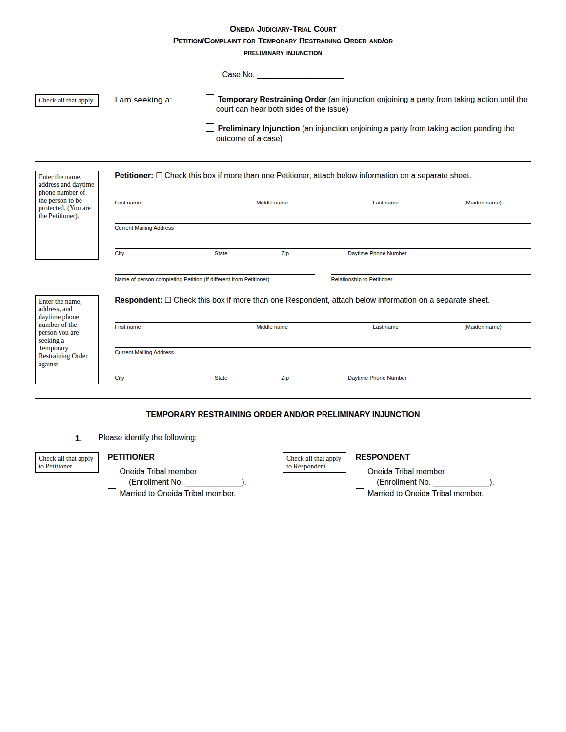Oneida Judiciary-Trial Court
Petition/Complaint for Temporary Restraining Order and/or
preliminary injunction
Case No. ____________________
Check all that apply.
I am seeking a:
Temporary Restraining Order (an injunction enjoining a party from taking action until the court can hear both sides of the issue)
Preliminary Injunction (an injunction enjoining a party from taking action pending the outcome of a case)
Enter the name, address and daytime phone number of the person to be protected. (You are the Petitioner).
Petitioner: ☐ Check this box if more than one Petitioner, attach below information on a separate sheet.
First name Middle name Last name (Maiden name)
Current Mailing Address
City State Zip Daytime Phone Number
Name of person completing Petition (If different from Petitioner)
Relationship to Petitioner
Enter the name, address, and daytime phone number of the person you are seeking a Temporary Restraining Order against.
Respondent: ☐ Check this box if more than one Respondent, attach below information on a separate sheet.
First name Middle name Last name (Maiden name)
Current Mailing Address
City State Zip Daytime Phone Number
TEMPORARY RESTRAINING ORDER AND/OR PRELIMINARY INJUNCTION
1.
Please identify the following:
Check all that apply to Petitioner.
PETITIONER
Oneida Tribal member (Enrollment No. _____________).
Married to Oneida Tribal member.
Check all that apply to Respondent.
RESPONDENT
Oneida Tribal member (Enrollment No. _____________).
Married to Oneida Tribal member.